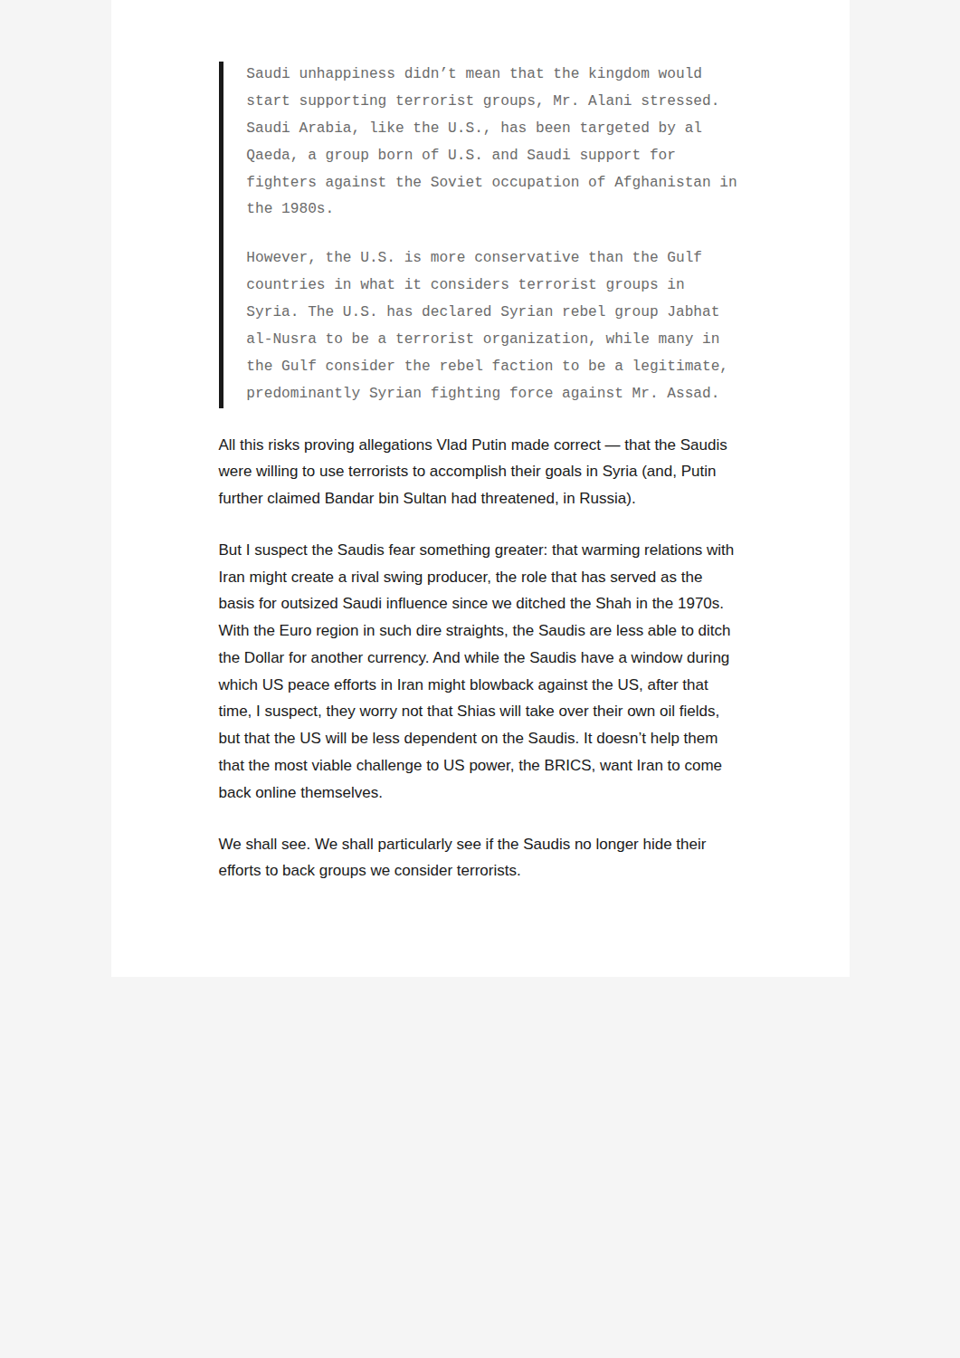Saudi unhappiness didn’t mean that the kingdom would start supporting terrorist groups, Mr. Alani stressed. Saudi Arabia, like the U.S., has been targeted by al Qaeda, a group born of U.S. and Saudi support for fighters against the Soviet occupation of Afghanistan in the 1980s.
However, the U.S. is more conservative than the Gulf countries in what it considers terrorist groups in Syria. The U.S. has declared Syrian rebel group Jabhat al-Nusra to be a terrorist organization, while many in the Gulf consider the rebel faction to be a legitimate, predominantly Syrian fighting force against Mr. Assad.
All this risks proving allegations Vlad Putin made correct — that the Saudis were willing to use terrorists to accomplish their goals in Syria (and, Putin further claimed Bandar bin Sultan had threatened, in Russia).
But I suspect the Saudis fear something greater: that warming relations with Iran might create a rival swing producer, the role that has served as the basis for outsized Saudi influence since we ditched the Shah in the 1970s. With the Euro region in such dire straights, the Saudis are less able to ditch the Dollar for another currency. And while the Saudis have a window during which US peace efforts in Iran might blowback against the US, after that time, I suspect, they worry not that Shias will take over their own oil fields, but that the US will be less dependent on the Saudis. It doesn’t help them that the most viable challenge to US power, the BRICS, want Iran to come back online themselves.
We shall see. We shall particularly see if the Saudis no longer hide their efforts to back groups we consider terrorists.